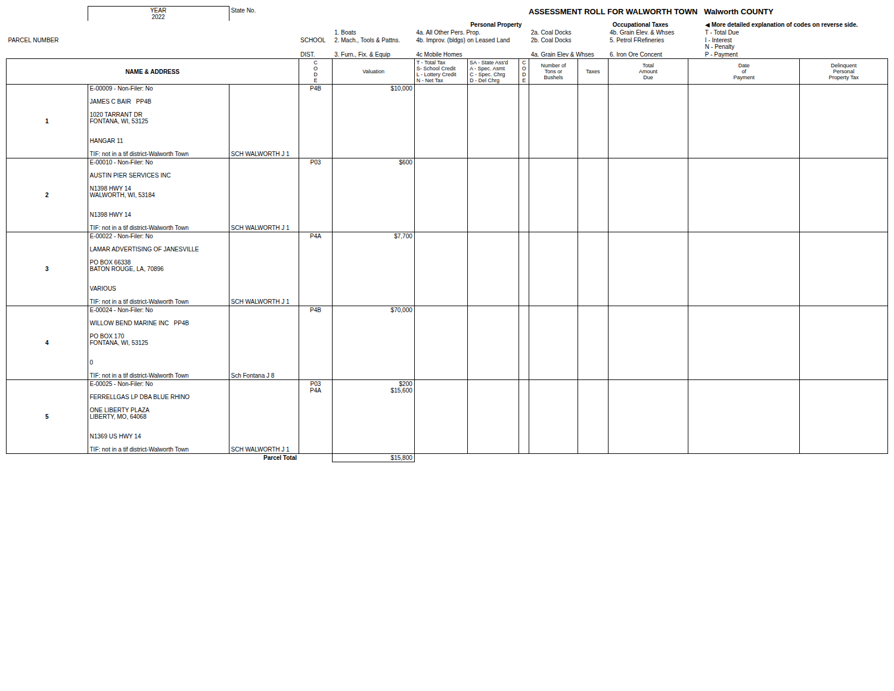| | YEAR 2022 | State No. | | ASSESSMENT ROLL FOR WALWORTH TOWN Walworth COUNTY |
| | | | | Personal Property | Occupational Taxes | ◀ More detailed explanation of codes on reverse side. |
| | | | | 1. Boats | 4a. All Other Pers. Prop. | 2a. Coal Docks | 4b. Grain Elev. & Whses | T - Total Due | |
| PARCEL NUMBER | | | SCHOOL | 2. Mach., Tools & Pattns. | 4b. Improv. (bldgs) on Leased Land | 2b. Coal Docks | 5. Petrol FRefineries | I - Interest N - Penalty | |
| | | | DIST. | 3. Furn., Fix. & Equip | 4c Mobile Homes | 4a. Grain Elev & Whses | 6. Iron Ore Concent | P - Payment | |
| NAME & ADDRESS | C O D E | Valuation | T - Total Tax S- School Credit L - Lottery Credit N - Net Tax | SA - State Ass'd A - Spec. Asmt C - Spec. Chrg D - Del Chrg | C O D E | Number of Tons or Bushels | Taxes | Total Amount Due | Date of Payment | Delinquent Personal Property Tax |
| 1 | E-00009 - Non-Filer: No JAMES C BAIR PP4B 1020 TARRANT DR FONTANA, WI, 53125 HANGAR 11 TIF: not in a tif district-Walworth Town | SCH WALWORTH J 1 | P4B | $10,000 | | | | | | | | |
| 2 | E-00010 - Non-Filer: No AUSTIN PIER SERVICES INC N1398 HWY 14 WALWORTH, WI, 53184 N1398 HWY 14 TIF: not in a tif district-Walworth Town | SCH WALWORTH J 1 | P03 | $600 | | | | | | | | |
| 3 | E-00022 - Non-Filer: No LAMAR ADVERTISING OF JANESVILLE PO BOX 66338 BATON ROUGE, LA, 70896 VARIOUS TIF: not in a tif district-Walworth Town | SCH WALWORTH J 1 | P4A | $7,700 | | | | | | | | |
| 4 | E-00024 - Non-Filer: No WILLOW BEND MARINE INC PP4B PO BOX 170 FONTANA, WI, 53125 0 TIF: not in a tif district-Walworth Town | Sch Fontana J 8 | P4B | $70,000 | | | | | | | | |
| 5 | E-00025 - Non-Filer: No FERRELLGAS LP DBA BLUE RHINO ONE LIBERTY PLAZA LIBERTY, MO, 64068 N1369 US HWY 14 TIF: not in a tif district-Walworth Town | SCH WALWORTH J 1 | P03 P4A | $200 $15,600 | | | | | | | | |
| | | Parcel Total | | $15,800 | | | | | | | | |